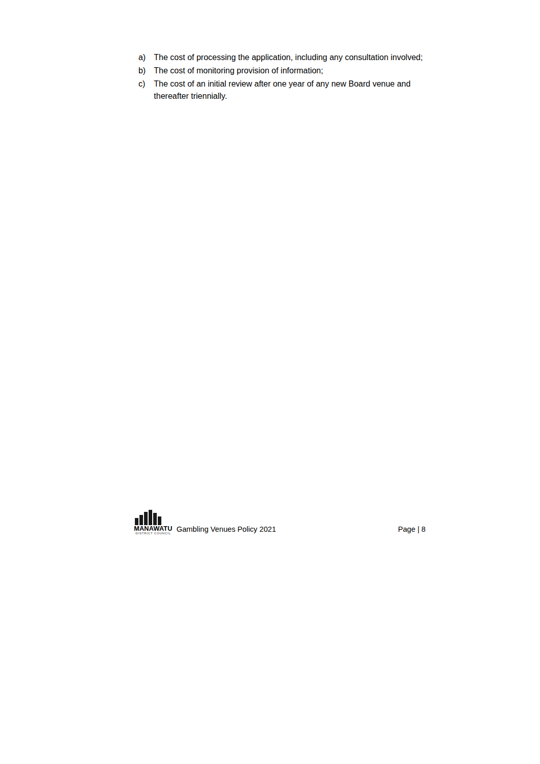a) The cost of processing the application, including any consultation involved;
b) The cost of monitoring provision of information;
c) The cost of an initial review after one year of any new Board venue and thereafter triennially.
MANAWATU DISTRICT COUNCIL Gambling Venues Policy 2021
Page | 8